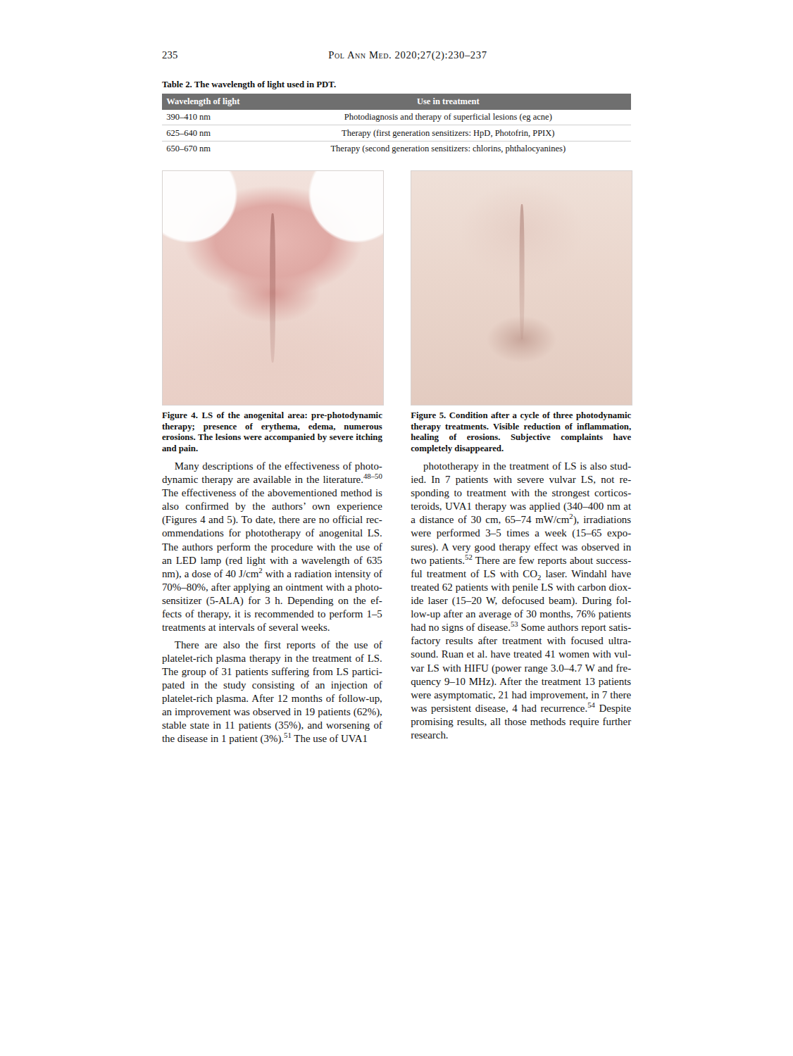235
Pol Ann Med. 2020;27(2):230–237
Table 2. The wavelength of light used in PDT.
| Wavelength of light | Use in treatment |
| --- | --- |
| 390–410 nm | Photodiagnosis and therapy of superficial lesions (eg acne) |
| 625–640 nm | Therapy (first generation sensitizers: HpD, Photofrin, PPIX) |
| 650–670 nm | Therapy (second generation sensitizers: chlorins, phthalocyanines) |
Figure 4. LS of the anogenital area: pre-photodynamic therapy; presence of erythema, edema, numerous erosions. The lesions were accompanied by severe itching and pain.
Figure 5. Condition after a cycle of three photodynamic therapy treatments. Visible reduction of inflammation, healing of erosions. Subjective complaints have completely disappeared.
Many descriptions of the effectiveness of photodynamic therapy are available in the literature.48–50 The effectiveness of the abovementioned method is also confirmed by the authors’ own experience (Figures 4 and 5). To date, there are no official recommendations for phototherapy of anogenital LS. The authors perform the procedure with the use of an LED lamp (red light with a wavelength of 635 nm), a dose of 40 J/cm2 with a radiation intensity of 70%–80%, after applying an ointment with a photosensitizer (5-ALA) for 3 h. Depending on the effects of therapy, it is recommended to perform 1–5 treatments at intervals of several weeks.
There are also the first reports of the use of platelet-rich plasma therapy in the treatment of LS. The group of 31 patients suffering from LS participated in the study consisting of an injection of platelet-rich plasma. After 12 months of follow-up, an improvement was observed in 19 patients (62%), stable state in 11 patients (35%), and worsening of the disease in 1 patient (3%).51 The use of UVA1
phototherapy in the treatment of LS is also studied. In 7 patients with severe vulvar LS, not responding to treatment with the strongest corticosteroids, UVA1 therapy was applied (340–400 nm at a distance of 30 cm, 65–74 mW/cm2), irradiations were performed 3–5 times a week (15–65 exposures). A very good therapy effect was observed in two patients.52 There are few reports about successful treatment of LS with CO2 laser. Windahl have treated 62 patients with penile LS with carbon dioxide laser (15–20 W, defocused beam). During follow-up after an average of 30 months, 76% patients had no signs of disease.53 Some authors report satisfactory results after treatment with focused ultrasound. Ruan et al. have treated 41 women with vulvar LS with HIFU (power range 3.0–4.7 W and frequency 9–10 MHz). After the treatment 13 patients were asymptomatic, 21 had improvement, in 7 there was persistent disease, 4 had recurrence.54 Despite promising results, all those methods require further research.